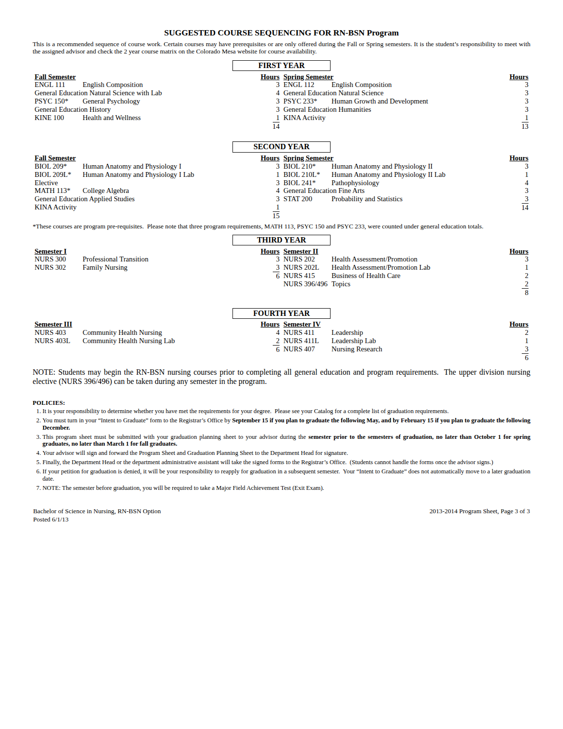SUGGESTED COURSE SEQUENCING FOR RN-BSN Program
This is a recommended sequence of course work. Certain courses may have prerequisites or are only offered during the Fall or Spring semesters. It is the student’s responsibility to meet with the assigned advisor and check the 2 year course matrix on the Colorado Mesa website for course availability.
FIRST YEAR
| / Fall Semester / Hours / / ENGL 111 / English Composition / 3 / / General Education Natural Science with Lab / 4 / / PSYC 150* / General Psychology / 3 / / General Education History / 3 / / KINE 100 / Health and Wellness / 1 / / / 14 / | / Spring Semester / Hours / / ENGL 112 / English Composition / 3 / / General Education Natural Science / 3 / / PSYC 233* / Human Growth and Development / 3 / / General Education Humanities / 3 / / KINA Activity / 1 / / / 13 / |
SECOND YEAR
| / Fall Semester / Hours / / BIOL 209* / Human Anatomy and Physiology I / 3 / / BIOL 209L* / Human Anatomy and Physiology I Lab / 1 / / Elective / 3 / / MATH 113* / College Algebra / 4 / / General Education Applied Studies / 3 / / KINA Activity / 1 / / / 15 / | / Spring Semester / Hours / / BIOL 210* / Human Anatomy and Physiology II / 3 / / BIOL 210L* / Human Anatomy and Physiology II Lab / 1 / / BIOL 241* / Pathophysiology / 4 / / General Education Fine Arts / 3 / / STAT 200 / Probability and Statistics / 3 / / / 14 / |
*These courses are program pre-requisites. Please note that three program requirements, MATH 113, PSYC 150 and PSYC 233, were counted under general education totals.
THIRD YEAR
| / Semester I / Hours / / NURS 300 / Professional Transition / 3 / / NURS 302 / Family Nursing / 3 / / / 6 / | / Semester II / Hours / / NURS 202 / Health Assessment/Promotion / 3 / / NURS 202L / Health Assessment/Promotion Lab / 1 / / NURS 415 / Business of Health Care / 2 / / NURS 396/496 / Topics / 2 / / / 8 / |
FOURTH YEAR
| / Semester III / Hours / / NURS 403 / Community Health Nursing / 4 / / NURS 403L / Community Health Nursing Lab / 2 / / / 6 / | / Semester IV / Hours / / NURS 411 / Leadership / 2 / / NURS 411L / Leadership Lab / 1 / / NURS 407 / Nursing Research / 3 / / / 6 / |
NOTE: Students may begin the RN-BSN nursing courses prior to completing all general education and program requirements. The upper division nursing elective (NURS 396/496) can be taken during any semester in the program.
POLICIES:
It is your responsibility to determine whether you have met the requirements for your degree. Please see your Catalog for a complete list of graduation requirements.
You must turn in your “Intent to Graduate” form to the Registrar’s Office by September 15 if you plan to graduate the following May, and by February 15 if you plan to graduate the following December.
This program sheet must be submitted with your graduation planning sheet to your advisor during the semester prior to the semesters of graduation, no later than October 1 for spring graduates, no later than March 1 for fall graduates.
Your advisor will sign and forward the Program Sheet and Graduation Planning Sheet to the Department Head for signature.
Finally, the Department Head or the department administrative assistant will take the signed forms to the Registrar’s Office. (Students cannot handle the forms once the advisor signs.)
If your petition for graduation is denied, it will be your responsibility to reapply for graduation in a subsequent semester. Your “Intent to Graduate” does not automatically move to a later graduation date.
NOTE: The semester before graduation, you will be required to take a Major Field Achievement Test (Exit Exam).
| Bachelor of Science in Nursing, RN-BSN Option | 2013-2014 Program Sheet, Page 3 of 3 |
| Posted 6/1/13 | |